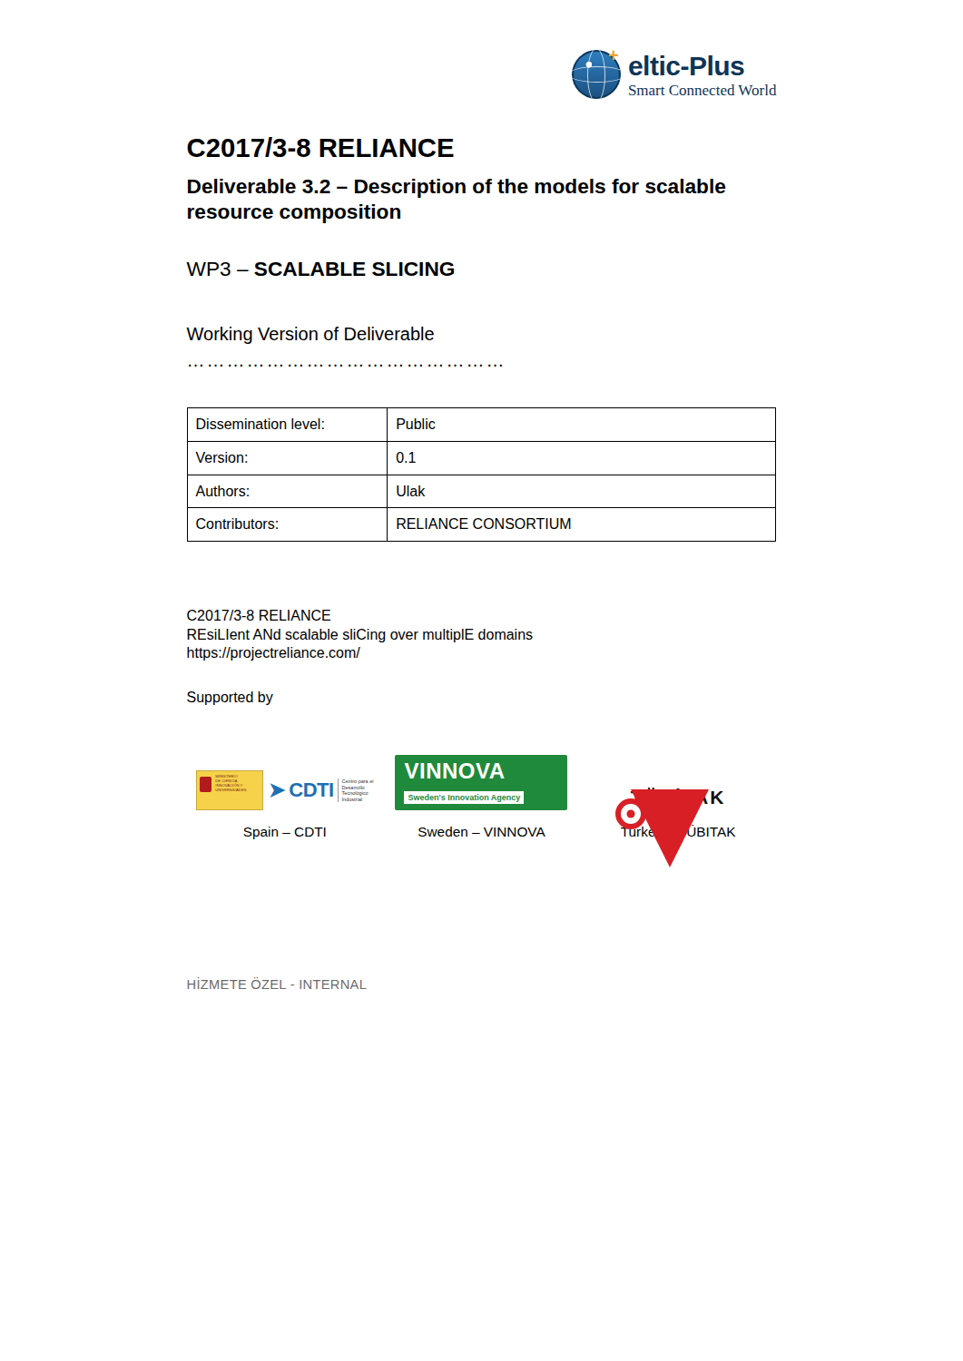+
eltic-Plus
Smart Connected World
C2017/3-8 RELIANCE
Deliverable 3.2 – Description of the models for scalable resource composition
WP3 – SCALABLE SLICING
Working Version of Deliverable
…………………………………………
| Dissemination level: | Public |
| Version: | 0.1 |
| Authors: | Ulak |
| Contributors: | RELIANCE CONSORTIUM |
C2017/3-8 RELIANCE
REsiLIent ANd scalable sliCing over multiplE domains
https://projectreliance.com/
Supported by
| MINISTERIO DE CIENCIA, INNOVACIÓN Y UNIVERSIDADES ➤ CDTI Centro para el Desarrollo Tecnológico Industrial | V INNOVA Sweden's Innovation Agency | TÜBİTAK |
| Spain – CDTI | Sweden – VINNOVA | Turkey – TÜBITAK |
HİZMETE ÖZEL - INTERNAL